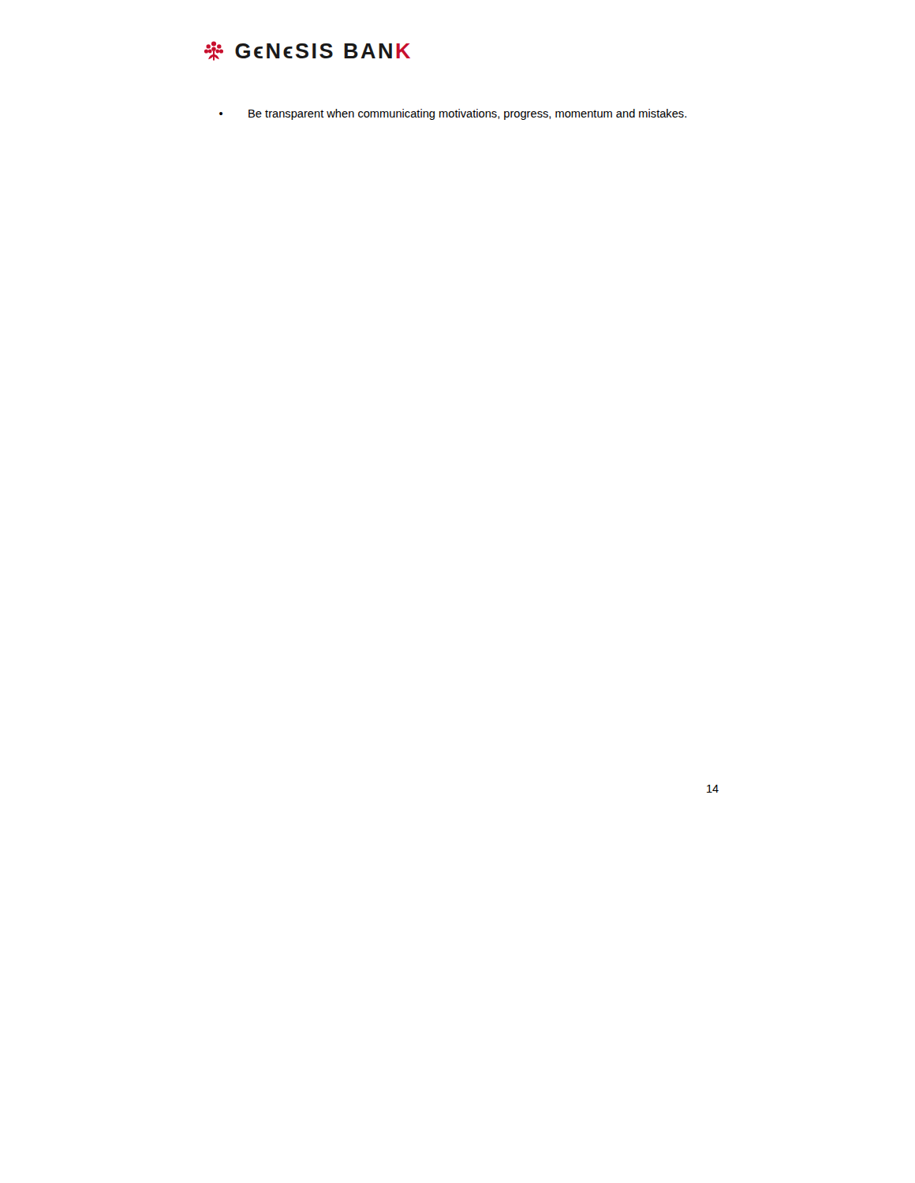Gϵ Nϵ SIS BANK
Be transparent when communicating motivations, progress, momentum and mistakes.
14